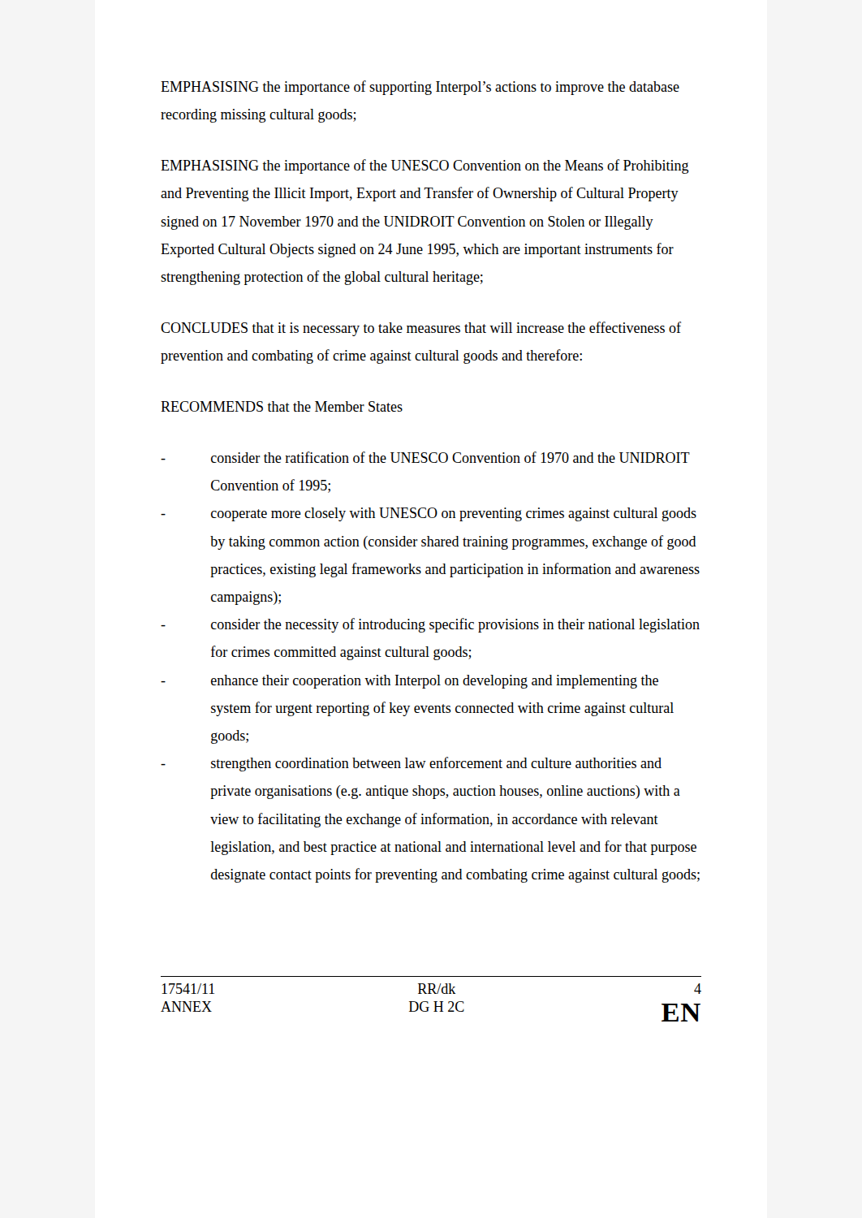EMPHASISING the importance of supporting Interpol’s actions to improve the database recording missing cultural goods;
EMPHASISING the importance of the UNESCO Convention on the Means of Prohibiting and Preventing the Illicit Import, Export and Transfer of Ownership of Cultural Property signed on 17 November 1970 and the UNIDROIT Convention on Stolen or Illegally Exported Cultural Objects signed on 24 June 1995, which are important instruments for strengthening protection of the global cultural heritage;
CONCLUDES that it is necessary to take measures that will increase the effectiveness of prevention and combating of crime against cultural goods and therefore:
RECOMMENDS that the Member States
consider the ratification of the UNESCO Convention of 1970 and the UNIDROIT Convention of 1995;
cooperate more closely with UNESCO on preventing crimes against cultural goods by taking common action (consider shared training programmes, exchange of good practices, existing legal frameworks and participation in information and awareness campaigns);
consider the necessity of introducing specific provisions in their national legislation for crimes committed against cultural goods;
enhance their cooperation with Interpol on developing and implementing the system for urgent reporting of key events connected with crime against cultural goods;
strengthen coordination between law enforcement and culture authorities and private organisations (e.g. antique shops, auction houses, online auctions) with a view to facilitating the exchange of information, in accordance with relevant legislation, and best practice at national and international level and for that purpose designate contact points for preventing and combating crime against cultural goods;
17541/11
ANNEX
RR/dk
DG H 2C
4
EN